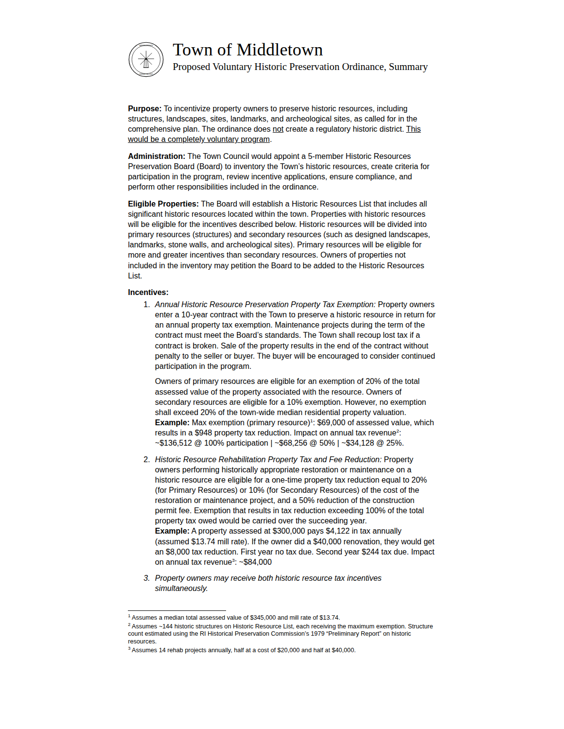MIDDLETOWN RHODE ISLAND
Town of Middletown
Proposed Voluntary Historic Preservation Ordinance, Summary
Purpose: To incentivize property owners to preserve historic resources, including structures, landscapes, sites, landmarks, and archeological sites, as called for in the comprehensive plan. The ordinance does not create a regulatory historic district. This would be a completely voluntary program.
Administration: The Town Council would appoint a 5-member Historic Resources Preservation Board (Board) to inventory the Town’s historic resources, create criteria for participation in the program, review incentive applications, ensure compliance, and perform other responsibilities included in the ordinance.
Eligible Properties: The Board will establish a Historic Resources List that includes all significant historic resources located within the town. Properties with historic resources will be eligible for the incentives described below. Historic resources will be divided into primary resources (structures) and secondary resources (such as designed landscapes, landmarks, stone walls, and archeological sites). Primary resources will be eligible for more and greater incentives than secondary resources. Owners of properties not included in the inventory may petition the Board to be added to the Historic Resources List.
Incentives:
Annual Historic Resource Preservation Property Tax Exemption: Property owners enter a 10-year contract with the Town to preserve a historic resource in return for an annual property tax exemption. Maintenance projects during the term of the contract must meet the Board’s standards. The Town shall recoup lost tax if a contract is broken. Sale of the property results in the end of the contract without penalty to the seller or buyer. The buyer will be encouraged to consider continued participation in the program.
Owners of primary resources are eligible for an exemption of 20% of the total assessed value of the property associated with the resource. Owners of secondary resources are eligible for a 10% exemption. However, no exemption shall exceed 20% of the town-wide median residential property valuation.
Example: Max exemption (primary resource)1: $69,000 of assessed value, which results in a $948 property tax reduction. Impact on annual tax revenue2: ~$136,512 @ 100% participation | ~$68,256 @ 50% | ~$34,128 @ 25%.
Historic Resource Rehabilitation Property Tax and Fee Reduction: Property owners performing historically appropriate restoration or maintenance on a historic resource are eligible for a one-time property tax reduction equal to 20% (for Primary Resources) or 10% (for Secondary Resources) of the cost of the restoration or maintenance project, and a 50% reduction of the construction permit fee. Exemption that results in tax reduction exceeding 100% of the total property tax owed would be carried over the succeeding year.
Example: A property assessed at $300,000 pays $4,122 in tax annually (assumed $13.74 mill rate). If the owner did a $40,000 renovation, they would get an $8,000 tax reduction. First year no tax due. Second year $244 tax due. Impact on annual tax revenue3: ~$84,000
Property owners may receive both historic resource tax incentives simultaneously.
1 Assumes a median total assessed value of $345,000 and mill rate of $13.74.
2 Assumes ~144 historic structures on Historic Resource List, each receiving the maximum exemption. Structure count estimated using the RI Historical Preservation Commission’s 1979 “Preliminary Report” on historic resources.
3 Assumes 14 rehab projects annually, half at a cost of $20,000 and half at $40,000.